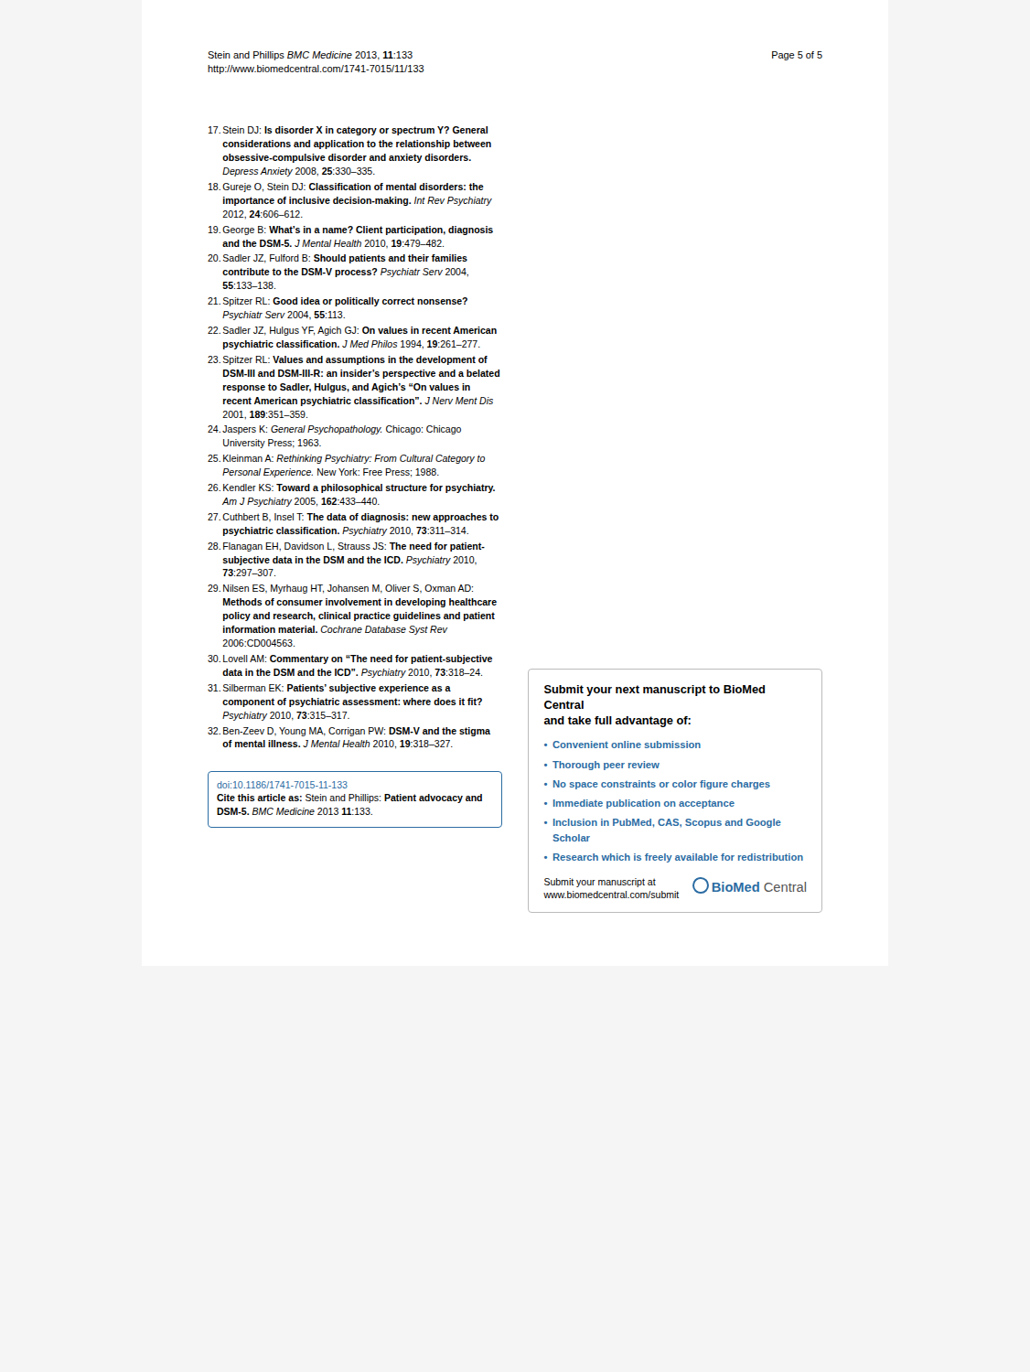Stein and Phillips BMC Medicine 2013, 11:133
http://www.biomedcentral.com/1741-7015/11/133
Page 5 of 5
17. Stein DJ: Is disorder X in category or spectrum Y? General considerations and application to the relationship between obsessive-compulsive disorder and anxiety disorders. Depress Anxiety 2008, 25:330–335.
18. Gureje O, Stein DJ: Classification of mental disorders: the importance of inclusive decision-making. Int Rev Psychiatry 2012, 24:606–612.
19. George B: What’s in a name? Client participation, diagnosis and the DSM-5. J Mental Health 2010, 19:479–482.
20. Sadler JZ, Fulford B: Should patients and their families contribute to the DSM-V process? Psychiatr Serv 2004, 55:133–138.
21. Spitzer RL: Good idea or politically correct nonsense? Psychiatr Serv 2004, 55:113.
22. Sadler JZ, Hulgus YF, Agich GJ: On values in recent American psychiatric classification. J Med Philos 1994, 19:261–277.
23. Spitzer RL: Values and assumptions in the development of DSM-III and DSM-III-R: an insider’s perspective and a belated response to Sadler, Hulgus, and Agich’s “On values in recent American psychiatric classification”. J Nerv Ment Dis 2001, 189:351–359.
24. Jaspers K: General Psychopathology. Chicago: Chicago University Press; 1963.
25. Kleinman A: Rethinking Psychiatry: From Cultural Category to Personal Experience. New York: Free Press; 1988.
26. Kendler KS: Toward a philosophical structure for psychiatry. Am J Psychiatry 2005, 162:433–440.
27. Cuthbert B, Insel T: The data of diagnosis: new approaches to psychiatric classification. Psychiatry 2010, 73:311–314.
28. Flanagan EH, Davidson L, Strauss JS: The need for patient-subjective data in the DSM and the ICD. Psychiatry 2010, 73:297–307.
29. Nilsen ES, Myrhaug HT, Johansen M, Oliver S, Oxman AD: Methods of consumer involvement in developing healthcare policy and research, clinical practice guidelines and patient information material. Cochrane Database Syst Rev 2006:CD004563.
30. Lovell AM: Commentary on “The need for patient-subjective data in the DSM and the ICD”. Psychiatry 2010, 73:318–24.
31. Silberman EK: Patients’ subjective experience as a component of psychiatric assessment: where does it fit? Psychiatry 2010, 73:315–317.
32. Ben-Zeev D, Young MA, Corrigan PW: DSM-V and the stigma of mental illness. J Mental Health 2010, 19:318–327.
doi:10.1186/1741-7015-11-133
Cite this article as: Stein and Phillips: Patient advocacy and DSM-5. BMC Medicine 2013 11:133.
Submit your next manuscript to BioMed Central
and take full advantage of:
Convenient online submission
Thorough peer review
No space constraints or color figure charges
Immediate publication on acceptance
Inclusion in PubMed, CAS, Scopus and Google Scholar
Research which is freely available for redistribution
Submit your manuscript at
www.biomedcentral.com/submit
BioMed Central